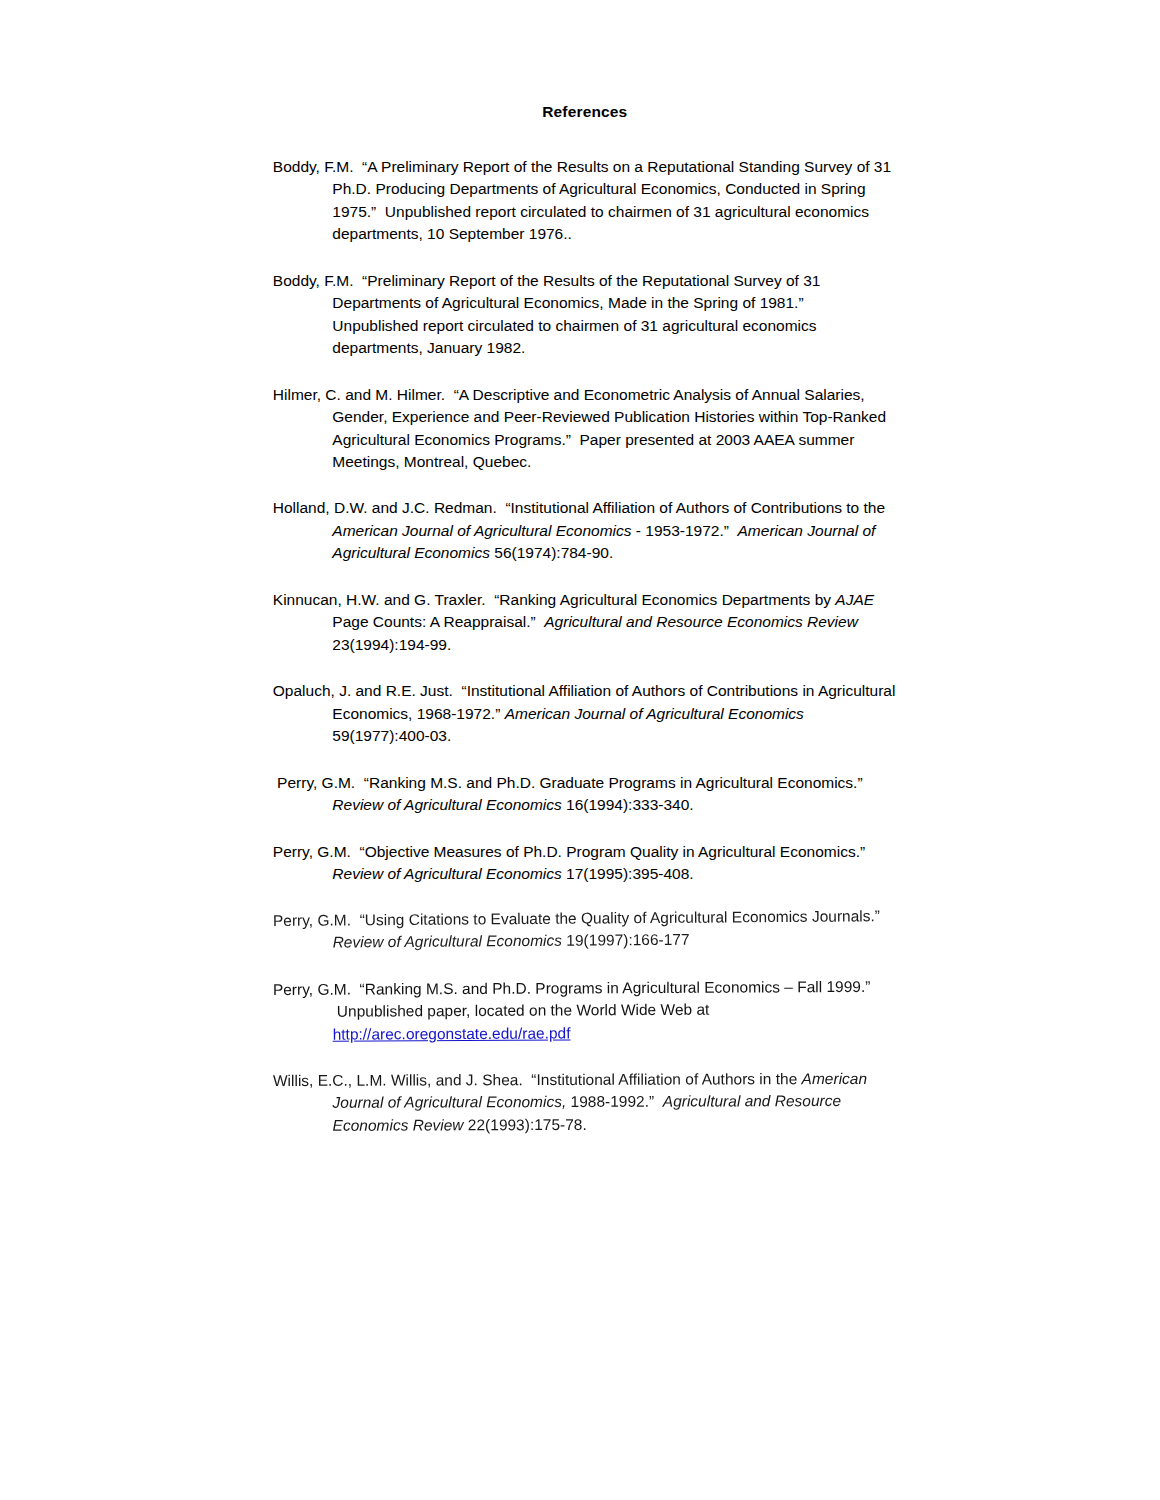References
Boddy, F.M. “A Preliminary Report of the Results on a Reputational Standing Survey of 31 Ph.D. Producing Departments of Agricultural Economics, Conducted in Spring 1975.” Unpublished report circulated to chairmen of 31 agricultural economics departments, 10 September 1976..
Boddy, F.M. “Preliminary Report of the Results of the Reputational Survey of 31 Departments of Agricultural Economics, Made in the Spring of 1981.” Unpublished report circulated to chairmen of 31 agricultural economics departments, January 1982.
Hilmer, C. and M. Hilmer. “A Descriptive and Econometric Analysis of Annual Salaries, Gender, Experience and Peer-Reviewed Publication Histories within Top-Ranked Agricultural Economics Programs.” Paper presented at 2003 AAEA summer Meetings, Montreal, Quebec.
Holland, D.W. and J.C. Redman. “Institutional Affiliation of Authors of Contributions to the American Journal of Agricultural Economics - 1953-1972.” American Journal of Agricultural Economics 56(1974):784-90.
Kinnucan, H.W. and G. Traxler. “Ranking Agricultural Economics Departments by AJAE Page Counts: A Reappraisal.” Agricultural and Resource Economics Review 23(1994):194-99.
Opaluch, J. and R.E. Just. “Institutional Affiliation of Authors of Contributions in Agricultural Economics, 1968-1972.” American Journal of Agricultural Economics 59(1977):400-03.
Perry, G.M. “Ranking M.S. and Ph.D. Graduate Programs in Agricultural Economics.” Review of Agricultural Economics 16(1994):333-340.
Perry, G.M. “Objective Measures of Ph.D. Program Quality in Agricultural Economics.” Review of Agricultural Economics 17(1995):395-408.
Perry, G.M. “Using Citations to Evaluate the Quality of Agricultural Economics Journals.” Review of Agricultural Economics 19(1997):166-177
Perry, G.M. “Ranking M.S. and Ph.D. Programs in Agricultural Economics – Fall 1999.”
Unpublished paper, located on the World Wide Web at
http://arec.oregonstate.edu/rae.pdf
Willis, E.C., L.M. Willis, and J. Shea. “Institutional Affiliation of Authors in the American Journal of Agricultural Economics, 1988-1992.” Agricultural and Resource Economics Review 22(1993):175-78.